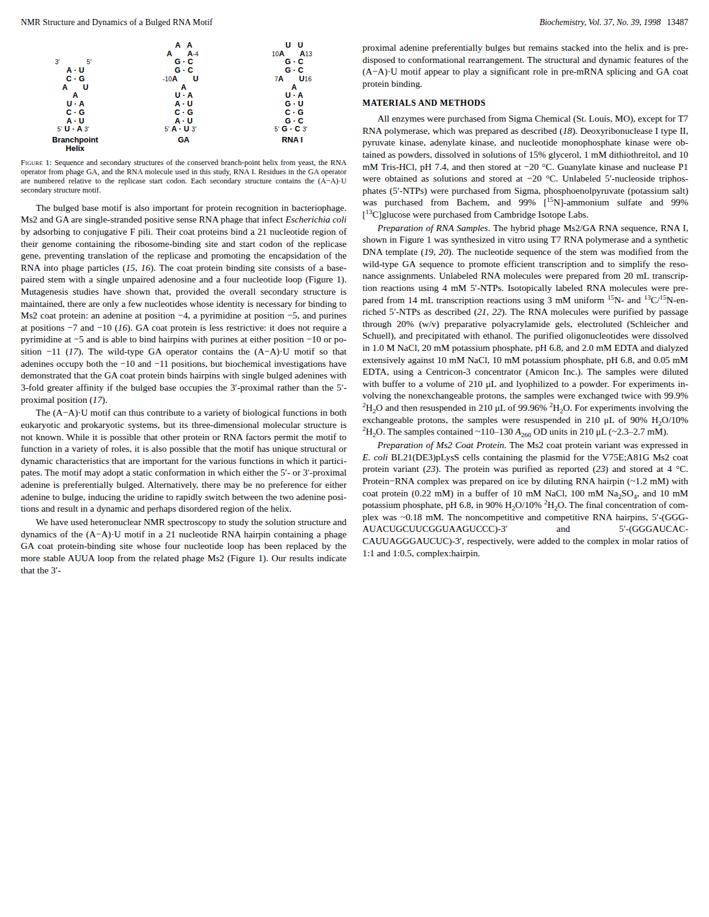NMR Structure and Dynamics of a Bulged RNA Motif
Biochemistry, Vol. 37, No. 39, 199813487
3′ 5′ A · U C · G A U A U · A C · G A · U 5′ U · A 3′
A A A A-4 G · C G · C -10 A U A U · A A · U C · G A · U 5′ A · U 3′
U U 10 A A13 G · C G · C 7 A U16 A U · A G · U C · G G · C 5′ G · C 3′
Branchpoint
Helix GA RNA I
Figure 1: Sequence and secondary structures of the conserved branch-point helix from yeast, the RNA operator from phage GA, and the RNA molecule used in this study, RNA I. Residues in the GA operator are numbered relative to the replicase start codon. Each secondary structure contains the (A−A)·U secondary structure motif.
The bulged base motif is also important for protein recognition in bacteriophage. Ms2 and GA are single-stranded positive sense RNA phage that infect Escherichia coli by adsorbing to conjugative F pili. Their coat proteins bind a 21 nucleotide region of their genome containing the ribosome-binding site and start codon of the replicase gene, preventing translation of the replicase and promoting the encapsidation of the RNA into phage particles (15, 16). The coat protein binding site consists of a base-paired stem with a single unpaired adenosine and a four nucleotide loop (Figure 1). Mutagenesis studies have shown that, provided the overall secondary structure is maintained, there are only a few nucleotides whose identity is necessary for binding to Ms2 coat protein: an adenine at position −4, a pyrimidine at position −5, and purines at positions −7 and −10 (16). GA coat protein is less restrictive: it does not require a pyrimidine at −5 and is able to bind hairpins with purines at either position −10 or position −11 (17). The wild-type GA operator contains the (A−A)·U motif so that adenines occupy both the −10 and −11 positions, but biochemical investigations have demonstrated that the GA coat protein binds hairpins with single bulged adenines with 3-fold greater affinity if the bulged base occupies the 3′-proximal rather than the 5′-proximal position (17).
The (A−A)·U motif can thus contribute to a variety of biological functions in both eukaryotic and prokaryotic systems, but its three-dimensional molecular structure is not known. While it is possible that other protein or RNA factors permit the motif to function in a variety of roles, it is also possible that the motif has unique structural or dynamic characteristics that are important for the various functions in which it participates. The motif may adopt a static conformation in which either the 5′- or 3′-proximal adenine is preferentially bulged. Alternatively, there may be no preference for either adenine to bulge, inducing the uridine to rapidly switch between the two adenine positions and result in a dynamic and perhaps disordered region of the helix.
We have used heteronuclear NMR spectroscopy to study the solution structure and dynamics of the (A−A)·U motif in a 21 nucleotide RNA hairpin containing a phage GA coat protein-binding site whose four nucleotide loop has been replaced by the more stable AUUA loop from the related phage Ms2 (Figure 1). Our results indicate that the 3′-
proximal adenine preferentially bulges but remains stacked into the helix and is predisposed to conformational rearrangement. The structural and dynamic features of the (A−A)·U motif appear to play a significant role in pre-mRNA splicing and GA coat protein binding.
MATERIALS AND METHODS
All enzymes were purchased from Sigma Chemical (St. Louis, MO), except for T7 RNA polymerase, which was prepared as described (18). Deoxyribonuclease I type II, pyruvate kinase, adenylate kinase, and nucleotide monophosphate kinase were obtained as powders, dissolved in solutions of 15% glycerol, 1 mM dithiothreitol, and 10 mM Tris-HCl, pH 7.4, and then stored at −20 °C. Guanylate kinase and nuclease P1 were obtained as solutions and stored at −20 °C. Unlabeled 5′-nucleoside triphosphates (5′-NTPs) were purchased from Sigma, phosphoenolpyruvate (potassium salt) was purchased from Bachem, and 99% [15N]-ammonium sulfate and 99% [13C]glucose were purchased from Cambridge Isotope Labs.
Preparation of RNA Samples. The hybrid phage Ms2/GA RNA sequence, RNA I, shown in Figure 1 was synthesized in vitro using T7 RNA polymerase and a synthetic DNA template (19, 20). The nucleotide sequence of the stem was modified from the wild-type GA sequence to promote efficient transcription and to simplify the resonance assignments. Unlabeled RNA molecules were prepared from 20 mL transcription reactions using 4 mM 5′-NTPs. Isotopically labeled RNA molecules were prepared from 14 mL transcription reactions using 3 mM uniform 15N- and 13C/15N-enriched 5′-NTPs as described (21, 22). The RNA molecules were purified by passage through 20% (w/v) preparative polyacrylamide gels, electroluted (Schleicher and Schuell), and precipitated with ethanol. The purified oligonucleotides were dissolved in 1.0 M NaCl, 20 mM potassium phosphate, pH 6.8, and 2.0 mM EDTA and dialyzed extensively against 10 mM NaCl, 10 mM potassium phosphate, pH 6.8, and 0.05 mM EDTA, using a Centricon-3 concentrator (Amicon Inc.). The samples were diluted with buffer to a volume of 210 μL and lyophilized to a powder. For experiments involving the nonexchangeable protons, the samples were exchanged twice with 99.9% 2H2O and then resuspended in 210 μL of 99.96% 2H2O. For experiments involving the exchangeable protons, the samples were resuspended in 210 μL of 90% H2O/10% 2H2O. The samples contained ~110–130 A260 OD units in 210 μL (~2.3–2.7 mM).
Preparation of Ms2 Coat Protein. The Ms2 coat protein variant was expressed in E. coli BL21(DE3)pLysS cells containing the plasmid for the V75E;A81G Ms2 coat protein variant (23). The protein was purified as reported (23) and stored at 4 °C. Protein−RNA complex was prepared on ice by diluting RNA hairpin (~1.2 mM) with coat protein (0.22 mM) in a buffer of 10 mM NaCl, 100 mM Na2SO4, and 10 mM potassium phosphate, pH 6.8, in 90% H2O/10% 2H2O. The final concentration of complex was ~0.18 mM. The noncompetitive and competitive RNA hairpins, 5′-(GGG-AUACUGCUUCGGUAAGUCCC)-3′ and 5′-(GGGAUCAC-CAUUAGGGAUCUC)-3′, respectively, were added to the complex in molar ratios of 1:1 and 1:0.5, complex:hairpin.